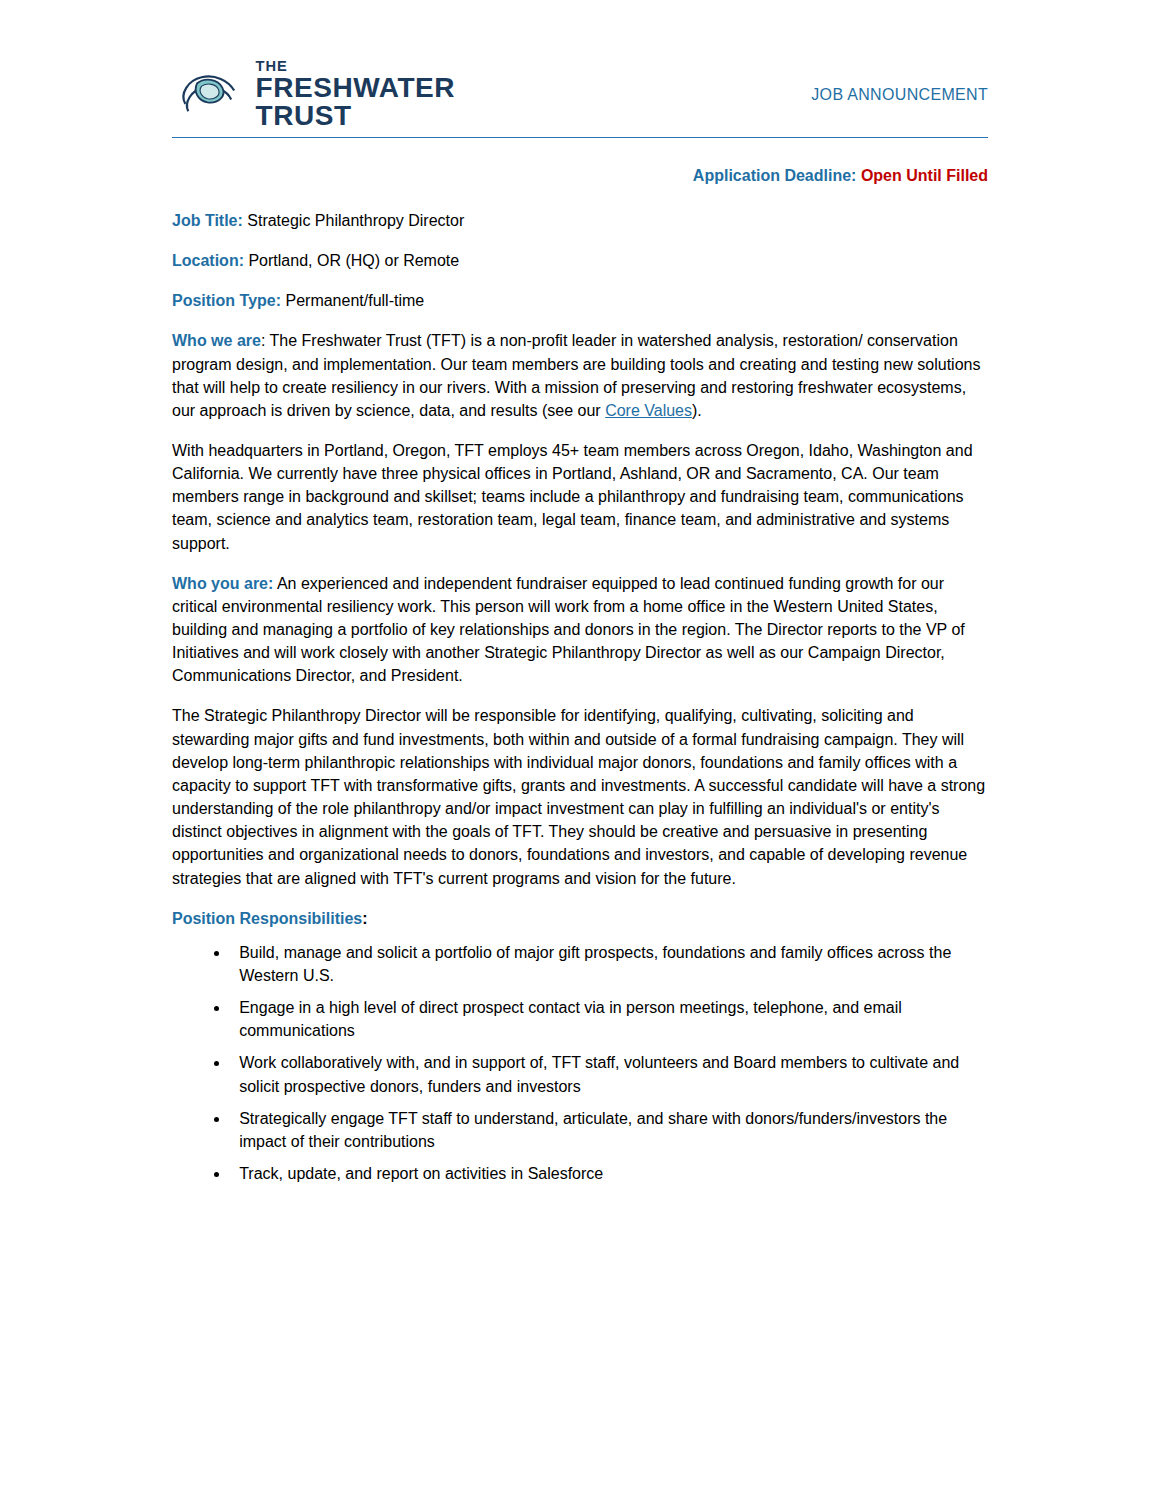The Freshwater
Trust
JOB ANNOUNCEMENT
Application Deadline: Open Until Filled
Job Title: Strategic Philanthropy Director
Location: Portland, OR (HQ) or Remote
Position Type: Permanent/full-time
Who we are: The Freshwater Trust (TFT) is a non-profit leader in watershed analysis, restoration/ conservation program design, and implementation. Our team members are building tools and creating and testing new solutions that will help to create resiliency in our rivers. With a mission of preserving and restoring freshwater ecosystems, our approach is driven by science, data, and results (see our Core Values).
With headquarters in Portland, Oregon, TFT employs 45+ team members across Oregon, Idaho, Washington and California. We currently have three physical offices in Portland, Ashland, OR and Sacramento, CA. Our team members range in background and skillset; teams include a philanthropy and fundraising team, communications team, science and analytics team, restoration team, legal team, finance team, and administrative and systems support.
Who you are: An experienced and independent fundraiser equipped to lead continued funding growth for our critical environmental resiliency work. This person will work from a home office in the Western United States, building and managing a portfolio of key relationships and donors in the region. The Director reports to the VP of Initiatives and will work closely with another Strategic Philanthropy Director as well as our Campaign Director, Communications Director, and President.
The Strategic Philanthropy Director will be responsible for identifying, qualifying, cultivating, soliciting and stewarding major gifts and fund investments, both within and outside of a formal fundraising campaign. They will develop long-term philanthropic relationships with individual major donors, foundations and family offices with a capacity to support TFT with transformative gifts, grants and investments. A successful candidate will have a strong understanding of the role philanthropy and/or impact investment can play in fulfilling an individual's or entity's distinct objectives in alignment with the goals of TFT. They should be creative and persuasive in presenting opportunities and organizational needs to donors, foundations and investors, and capable of developing revenue strategies that are aligned with TFT's current programs and vision for the future.
Position Responsibilities:
Build, manage and solicit a portfolio of major gift prospects, foundations and family offices across the Western U.S.
Engage in a high level of direct prospect contact via in person meetings, telephone, and email communications
Work collaboratively with, and in support of, TFT staff, volunteers and Board members to cultivate and solicit prospective donors, funders and investors
Strategically engage TFT staff to understand, articulate, and share with donors/funders/investors the impact of their contributions
Track, update, and report on activities in Salesforce